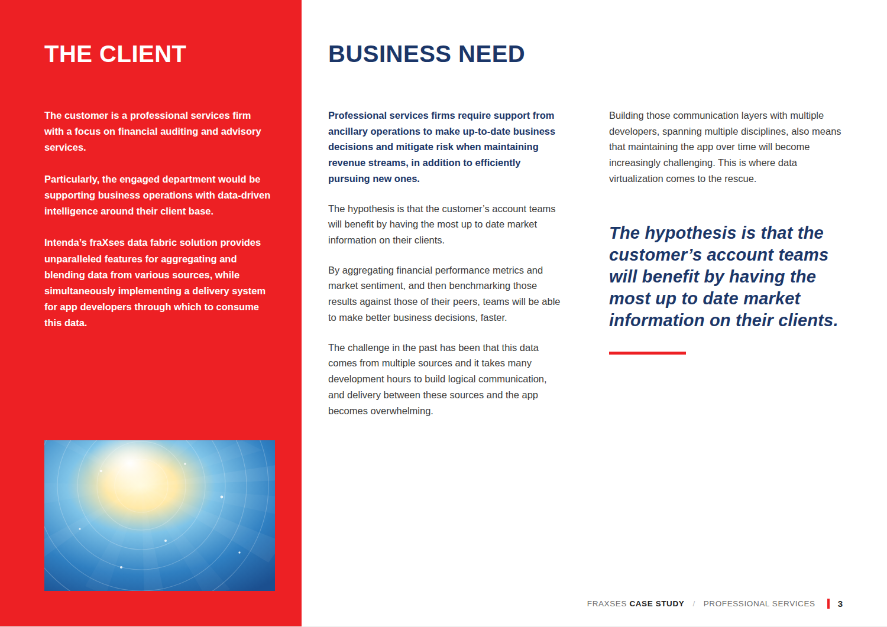THE CLIENT
The customer is a professional services firm with a focus on financial auditing and advisory services.
Particularly, the engaged department would be supporting business operations with data-driven intelligence around their client base.
Intenda’s fraXses data fabric solution provides unparalleled features for aggregating and blending data from various sources, while simultaneously implementing a delivery system for app developers through which to consume this data.
BUSINESS NEED
Professional services firms require support from ancillary operations to make up-to-date business decisions and mitigate risk when maintaining revenue streams, in addition to efficiently pursuing new ones.
The hypothesis is that the customer’s account teams will benefit by having the most up to date market information on their clients.
By aggregating financial performance metrics and market sentiment, and then benchmarking those results against those of their peers, teams will be able to make better business decisions, faster.
The challenge in the past has been that this data comes from multiple sources and it takes many development hours to build logical communication, and delivery between these sources and the app becomes overwhelming.
Building those communication layers with multiple developers, spanning multiple disciplines, also means that maintaining the app over time will become increasingly challenging. This is where data virtualization comes to the rescue.
The hypothesis is that the customer’s account teams will benefit by having the most up to date market information on their clients.
FRAXSES CASE STUDY / PROFESSIONAL SERVICES 3